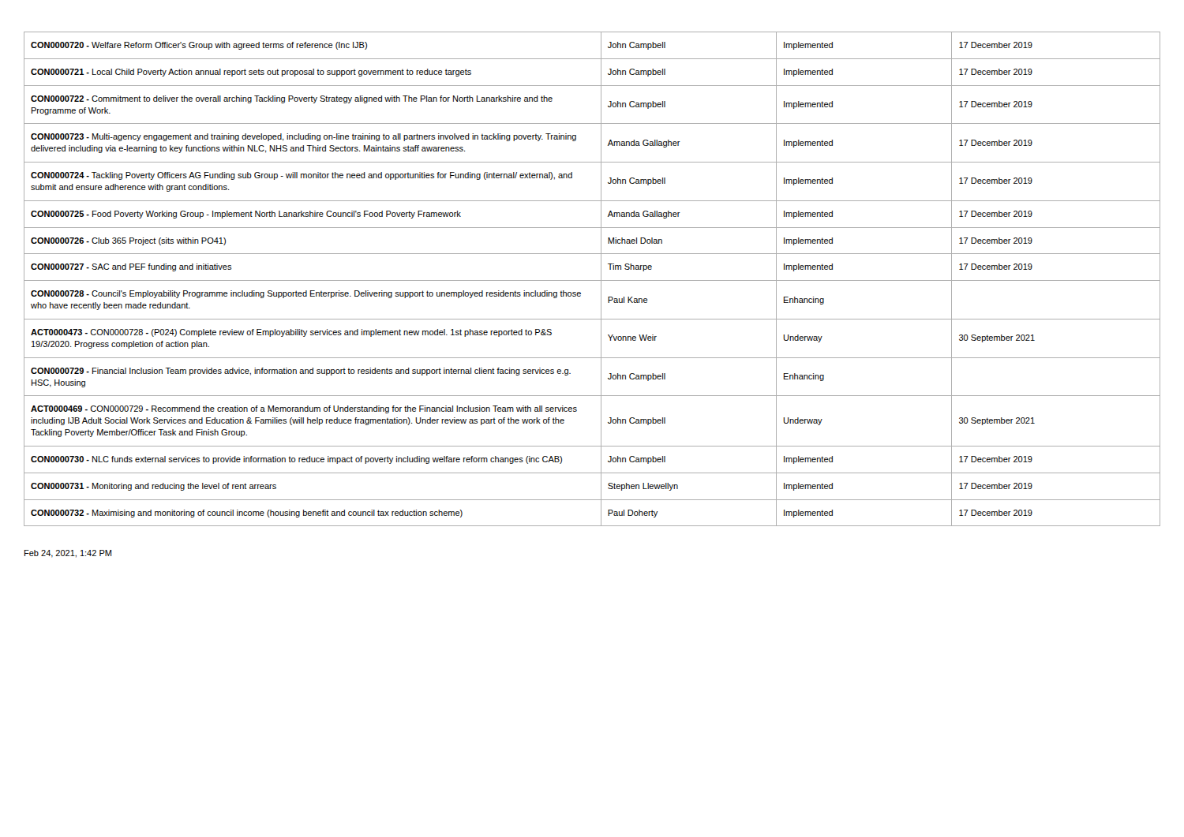| CON0000720 - Welfare Reform Officer's Group with agreed terms of reference (Inc IJB) | John Campbell | Implemented | 17 December 2019 |
| CON0000721 - Local Child Poverty Action annual report sets out proposal to support government to reduce targets | John Campbell | Implemented | 17 December 2019 |
| CON0000722 - Commitment to deliver the overall arching Tackling Poverty Strategy aligned with The Plan for North Lanarkshire and the Programme of Work. | John Campbell | Implemented | 17 December 2019 |
| CON0000723 - Multi-agency engagement and training developed, including on-line training to all partners involved in tackling poverty. Training delivered including via e-learning to key functions within NLC, NHS and Third Sectors. Maintains staff awareness. | Amanda Gallagher | Implemented | 17 December 2019 |
| CON0000724 - Tackling Poverty Officers AG Funding sub Group - will monitor the need and opportunities for Funding (internal/ external), and submit and ensure adherence with grant conditions. | John Campbell | Implemented | 17 December 2019 |
| CON0000725 - Food Poverty Working Group - Implement North Lanarkshire Council's Food Poverty Framework | Amanda Gallagher | Implemented | 17 December 2019 |
| CON0000726 - Club 365 Project (sits within PO41) | Michael Dolan | Implemented | 17 December 2019 |
| CON0000727 - SAC and PEF funding and initiatives | Tim Sharpe | Implemented | 17 December 2019 |
| CON0000728 - Council's Employability Programme including Supported Enterprise. Delivering support to unemployed residents including those who have recently been made redundant. | Paul Kane | Enhancing | |
| ACT0000473 - CON0000728 - (P024) Complete review of Employability services and implement new model. 1st phase reported to P&S 19/3/2020. Progress completion of action plan. | Yvonne Weir | Underway | 30 September 2021 |
| CON0000729 - Financial Inclusion Team provides advice, information and support to residents and support internal client facing services e.g. HSC, Housing | John Campbell | Enhancing | |
| ACT0000469 - CON0000729 - Recommend the creation of a Memorandum of Understanding for the Financial Inclusion Team with all services including IJB Adult Social Work Services and Education & Families (will help reduce fragmentation). Under review as part of the work of the Tackling Poverty Member/Officer Task and Finish Group. | John Campbell | Underway | 30 September 2021 |
| CON0000730 - NLC funds external services to provide information to reduce impact of poverty including welfare reform changes (inc CAB) | John Campbell | Implemented | 17 December 2019 |
| CON0000731 - Monitoring and reducing the level of rent arrears | Stephen Llewellyn | Implemented | 17 December 2019 |
| CON0000732 - Maximising and monitoring of council income (housing benefit and council tax reduction scheme) | Paul Doherty | Implemented | 17 December 2019 |
Feb 24, 2021, 1:42 PM